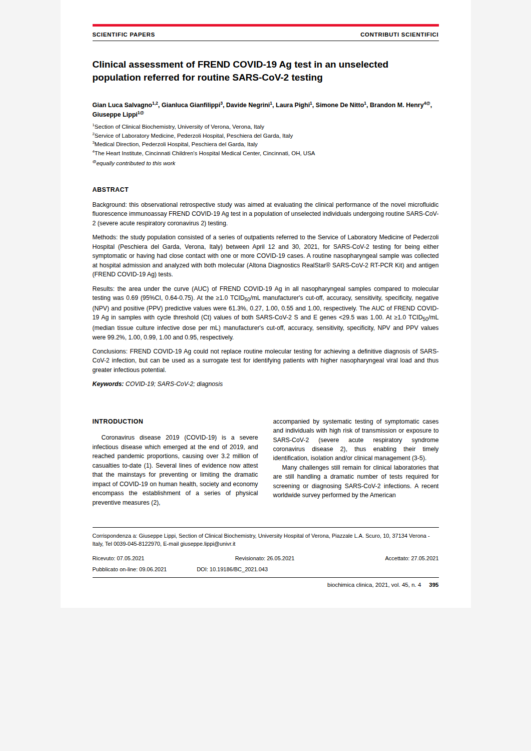SCIENTIFIC PAPERS CONTRIBUTI SCIENTIFICI
Clinical assessment of FREND COVID-19 Ag test in an unselected population referred for routine SARS-CoV-2 testing
Gian Luca Salvagno1,2, Gianluca Gianfilippi3, Davide Negrini1, Laura Pighi1, Simone De Nitto1, Brandon M. Henry4@, Giuseppe Lippi1@
1Section of Clinical Biochemistry, University of Verona, Verona, Italy
2Service of Laboratory Medicine, Pederzoli Hospital, Peschiera del Garda, Italy
3Medical Direction, Pederzoli Hospital, Peschiera del Garda, Italy
4The Heart Institute, Cincinnati Children's Hospital Medical Center, Cincinnati, OH, USA
@equally contributed to this work
ABSTRACT
Background: this observational retrospective study was aimed at evaluating the clinical performance of the novel microfluidic fluorescence immunoassay FREND COVID-19 Ag test in a population of unselected individuals undergoing routine SARS-CoV-2 (severe acute respiratory coronavirus 2) testing.
Methods: the study population consisted of a series of outpatients referred to the Service of Laboratory Medicine of Pederzoli Hospital (Peschiera del Garda, Verona, Italy) between April 12 and 30, 2021, for SARS-CoV-2 testing for being either symptomatic or having had close contact with one or more COVID-19 cases. A routine nasopharyngeal sample was collected at hospital admission and analyzed with both molecular (Altona Diagnostics RealStar® SARS-CoV-2 RT-PCR Kit) and antigen (FREND COVID-19 Ag) tests.
Results: the area under the curve (AUC) of FREND COVID-19 Ag in all nasopharyngeal samples compared to molecular testing was 0.69 (95%CI, 0.64-0.75). At the ≥1.0 TCID50/mL manufacturer's cut-off, accuracy, sensitivity, specificity, negative (NPV) and positive (PPV) predictive values were 61.3%, 0.27, 1.00, 0.55 and 1.00, respectively. The AUC of FREND COVID-19 Ag in samples with cycle threshold (Ct) values of both SARS-CoV-2 S and E genes <29.5 was 1.00. At ≥1.0 TCID50/mL (median tissue culture infective dose per mL) manufacturer's cut-off, accuracy, sensitivity, specificity, NPV and PPV values were 99.2%, 1.00, 0.99, 1.00 and 0.95, respectively.
Conclusions: FREND COVID-19 Ag could not replace routine molecular testing for achieving a definitive diagnosis of SARS-CoV-2 infection, but can be used as a surrogate test for identifying patients with higher nasopharyngeal viral load and thus greater infectious potential.
Keywords: COVID-19; SARS-CoV-2; diagnosis
INTRODUCTION
Coronavirus disease 2019 (COVID-19) is a severe infectious disease which emerged at the end of 2019, and reached pandemic proportions, causing over 3.2 million of casualties to-date (1). Several lines of evidence now attest that the mainstays for preventing or limiting the dramatic impact of COVID-19 on human health, society and economy encompass the establishment of a series of physical preventive measures (2),
accompanied by systematic testing of symptomatic cases and individuals with high risk of transmission or exposure to SARS-CoV-2 (severe acute respiratory syndrome coronavirus disease 2), thus enabling their timely identification, isolation and/or clinical management (3-5).
Many challenges still remain for clinical laboratories that are still handling a dramatic number of tests required for screening or diagnosing SARS-CoV-2 infections. A recent worldwide survey performed by the American
Corrispondenza a: Giuseppe Lippi, Section of Clinical Biochemistry, University Hospital of Verona, Piazzale L.A. Scuro, 10, 37134 Verona - Italy, Tel 0039-045-8122970, E-mail giuseppe.lippi@univr.it
Ricevuto: 07.05.2021 Revisionato: 26.05.2021 Accettato: 27.05.2021
Pubblicato on-line: 09.06.2021 DOI: 10.19186/BC_2021.043
biochimica clinica, 2021, vol. 45, n. 4 395